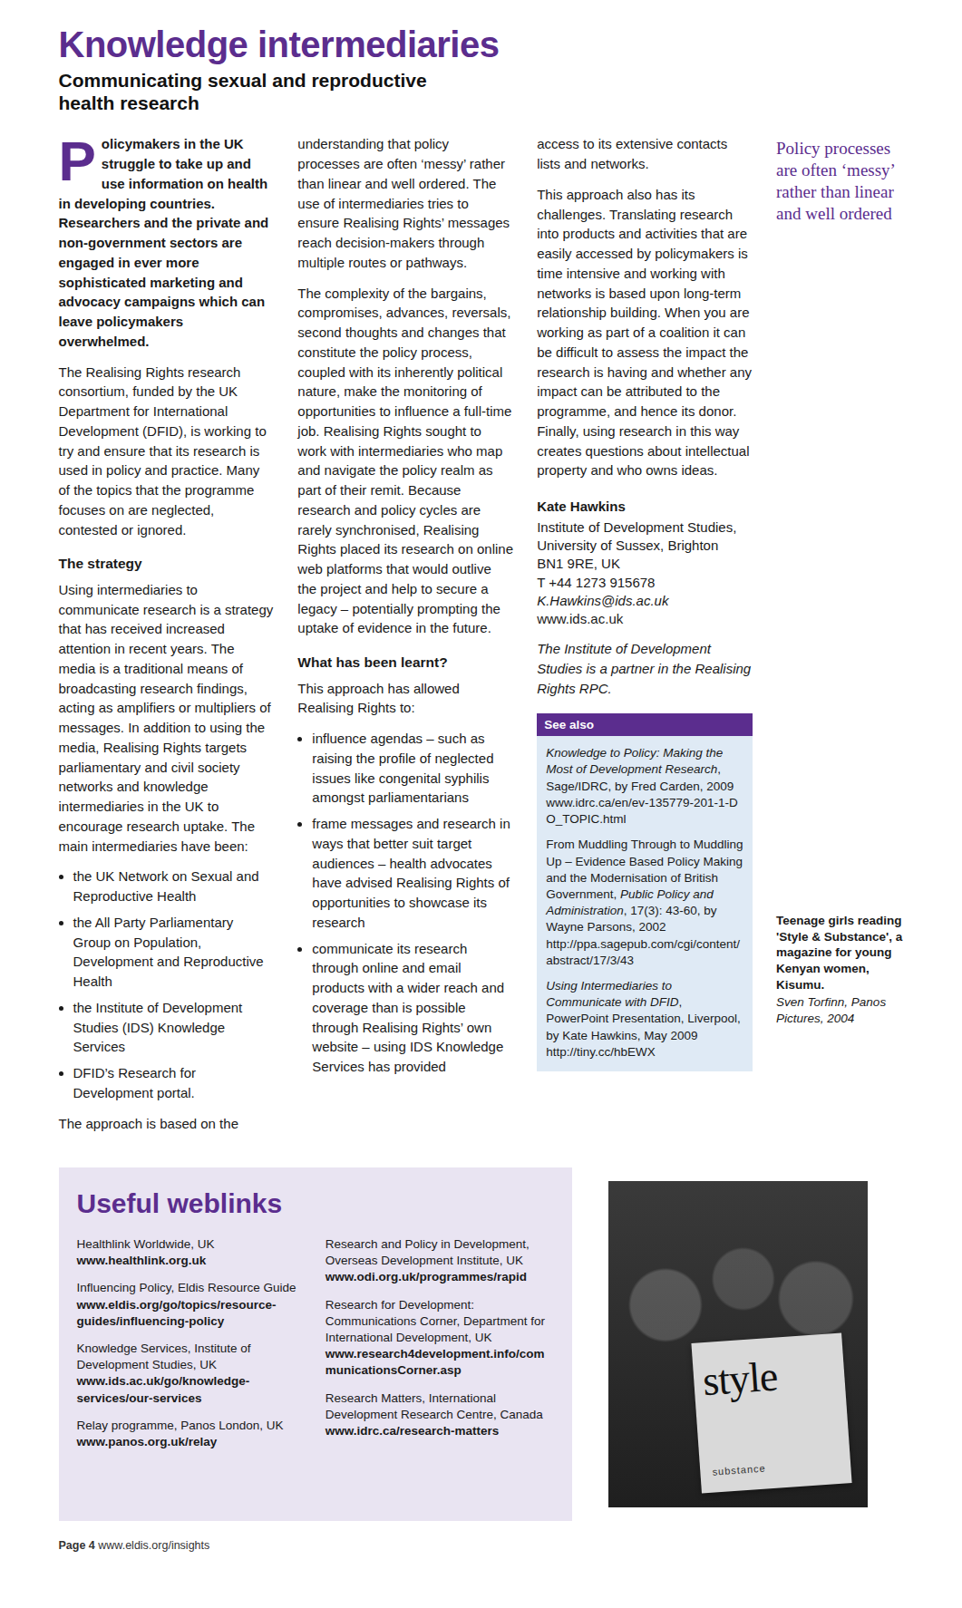Knowledge intermediaries
Communicating sexual and reproductive
health research
Policymakers in the UK struggle to take up and use information on health in developing countries. Researchers and the private and non-government sectors are engaged in ever more sophisticated marketing and advocacy campaigns which can leave policymakers overwhelmed.
The Realising Rights research consortium, funded by the UK Department for International Development (DFID), is working to try and ensure that its research is used in policy and practice. Many of the topics that the programme focuses on are neglected, contested or ignored.
The strategy
Using intermediaries to communicate research is a strategy that has received increased attention in recent years. The media is a traditional means of broadcasting research findings, acting as amplifiers or multipliers of messages. In addition to using the media, Realising Rights targets parliamentary and civil society networks and knowledge intermediaries in the UK to encourage research uptake. The main intermediaries have been:
the UK Network on Sexual and Reproductive Health
the All Party Parliamentary Group on Population, Development and Reproductive Health
the Institute of Development Studies (IDS) Knowledge Services
DFID’s Research for Development portal.
The approach is based on the
understanding that policy processes are often ‘messy’ rather than linear and well ordered. The use of intermediaries tries to ensure Realising Rights’ messages reach decision-makers through multiple routes or pathways.
The complexity of the bargains, compromises, advances, reversals, second thoughts and changes that constitute the policy process, coupled with its inherently political nature, make the monitoring of opportunities to influence a full-time job. Realising Rights sought to work with intermediaries who map and navigate the policy realm as part of their remit. Because research and policy cycles are rarely synchronised, Realising Rights placed its research on online web platforms that would outlive the project and help to secure a legacy – potentially prompting the uptake of evidence in the future.
What has been learnt?
This approach has allowed Realising Rights to:
influence agendas – such as raising the profile of neglected issues like congenital syphilis amongst parliamentarians
frame messages and research in ways that better suit target audiences – health advocates have advised Realising Rights of opportunities to showcase its research
communicate its research through online and email products with a wider reach and coverage than is possible through Realising Rights’ own website – using IDS Knowledge Services has provided
access to its extensive contacts lists and networks.
This approach also has its challenges. Translating research into products and activities that are easily accessed by policymakers is time intensive and working with networks is based upon long-term relationship building. When you are working as part of a coalition it can be difficult to assess the impact the research is having and whether any impact can be attributed to the programme, and hence its donor. Finally, using research in this way creates questions about intellectual property and who owns ideas.
Kate Hawkins
Institute of Development Studies,
University of Sussex, Brighton
BN1 9RE, UK
T +44 1273 915678
K.Hawkins@ids.ac.uk
www.ids.ac.uk
The Institute of Development Studies is a partner in the Realising Rights RPC.
See also
Knowledge to Policy: Making the Most of Development Research, Sage/IDRC, by Fred Carden, 2009
www.idrc.ca/en/ev-135779-201-1-DO_TOPIC.html
From Muddling Through to Muddling Up – Evidence Based Policy Making and the Modernisation of British Government, Public Policy and Administration, 17(3): 43-60, by Wayne Parsons, 2002
http://ppa.sagepub.com/cgi/content/abstract/17/3/43
Using Intermediaries to Communicate with DFID, PowerPoint Presentation, Liverpool, by Kate Hawkins, May 2009
http://tiny.cc/hbEWX
Policy processes are often ‘messy’ rather than linear and well ordered
Teenage girls reading 'Style & Substance', a magazine for young Kenyan women, Kisumu. Sven Torfinn, Panos Pictures, 2004
Useful weblinks
Healthlink Worldwide, UK
www.healthlink.org.uk
Influencing Policy, Eldis Resource Guide
www.eldis.org/go/topics/resource-guides/influencing-policy
Knowledge Services, Institute of Development Studies, UK
www.ids.ac.uk/go/knowledge-services/our-services
Relay programme, Panos London, UK
www.panos.org.uk/relay
Research and Policy in Development, Overseas Development Institute, UK
www.odi.org.uk/programmes/rapid
Research for Development: Communications Corner, Department for International Development, UK
www.research4development.info/communicationsCorner.asp
Research Matters, International Development Research Centre, Canada
www.idrc.ca/research-matters
style substance
Page 4 www.eldis.org/insights